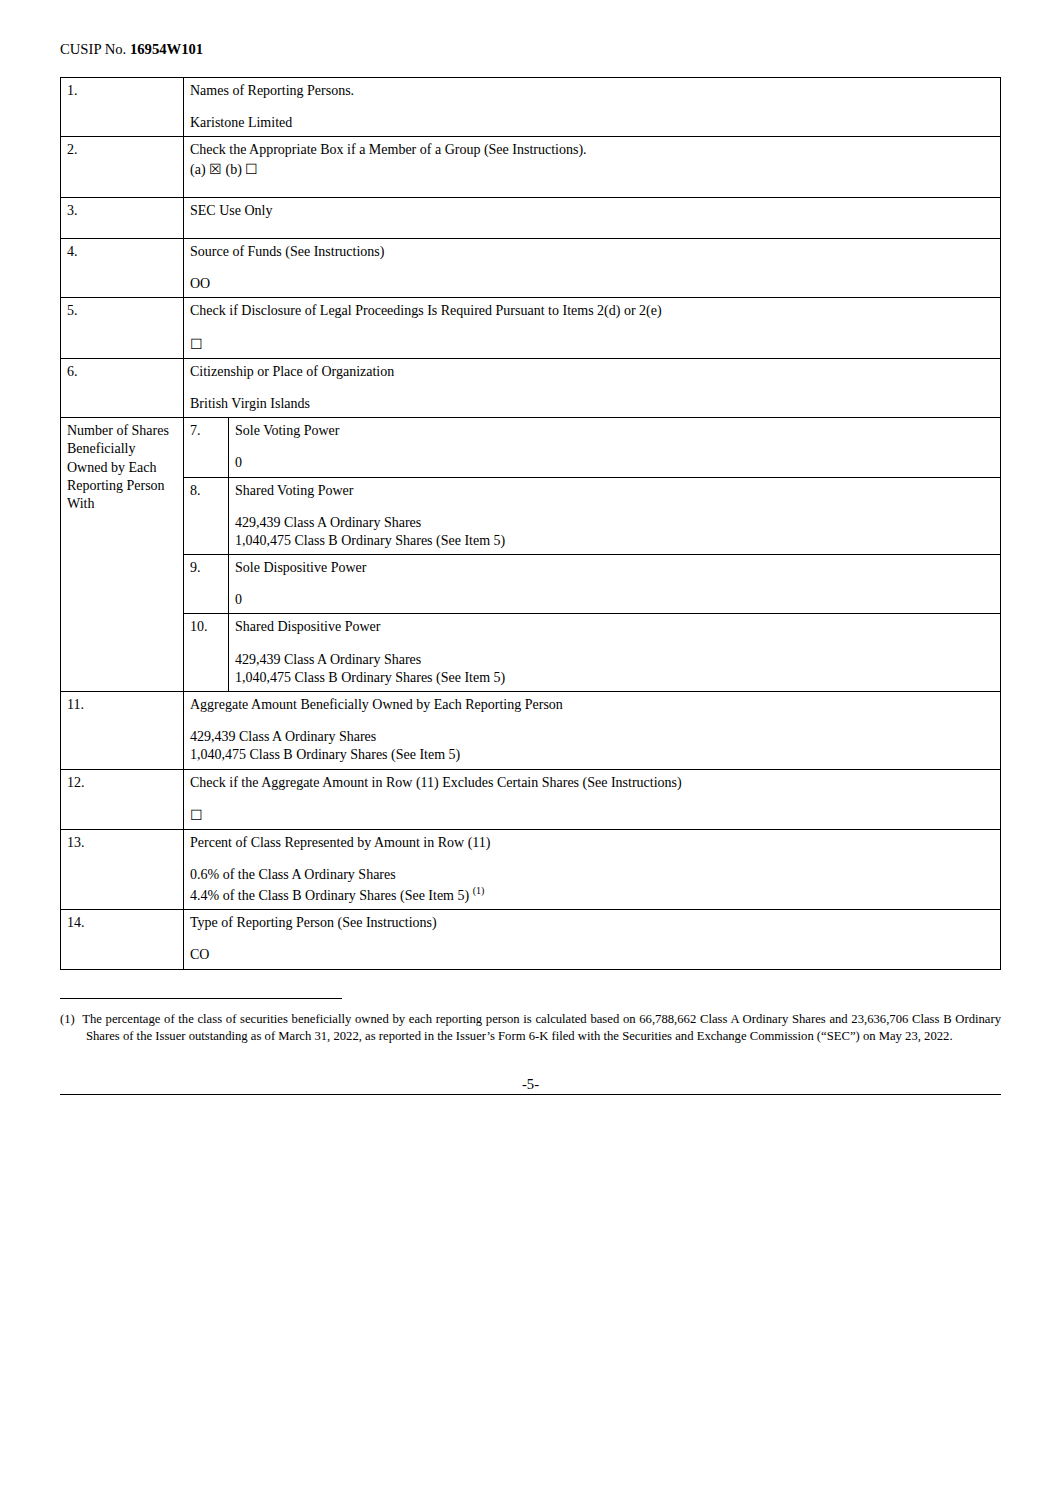CUSIP No. 16954W101
| 1. | Names of Reporting Persons. Karistone Limited |
| 2. | Check the Appropriate Box if a Member of a Group (See Instructions). (a) ☒ (b) ☐ |
| 3. | SEC Use Only |
| 4. | Source of Funds (See Instructions) OO |
| 5. | Check if Disclosure of Legal Proceedings Is Required Pursuant to Items 2(d) or 2(e) ☐ |
| 6. | Citizenship or Place of Organization British Virgin Islands |
| Number of Shares Beneficially Owned by Each Reporting Person With | 7. | Sole Voting Power 0 |
| 8. | Shared Voting Power 429,439 Class A Ordinary Shares 1,040,475 Class B Ordinary Shares (See Item 5) |
| 9. | Sole Dispositive Power 0 |
| 10. | Shared Dispositive Power 429,439 Class A Ordinary Shares 1,040,475 Class B Ordinary Shares (See Item 5) |
| 11. | Aggregate Amount Beneficially Owned by Each Reporting Person 429,439 Class A Ordinary Shares 1,040,475 Class B Ordinary Shares (See Item 5) |
| 12. | Check if the Aggregate Amount in Row (11) Excludes Certain Shares (See Instructions) ☐ |
| 13. | Percent of Class Represented by Amount in Row (11) 0.6% of the Class A Ordinary Shares 4.4% of the Class B Ordinary Shares (See Item 5) (1) |
| 14. | Type of Reporting Person (See Instructions) CO |
(1) The percentage of the class of securities beneficially owned by each reporting person is calculated based on 66,788,662 Class A Ordinary Shares and 23,636,706 Class B Ordinary Shares of the Issuer outstanding as of March 31, 2022, as reported in the Issuer’s Form 6-K filed with the Securities and Exchange Commission (“SEC”) on May 23, 2022.
-5-